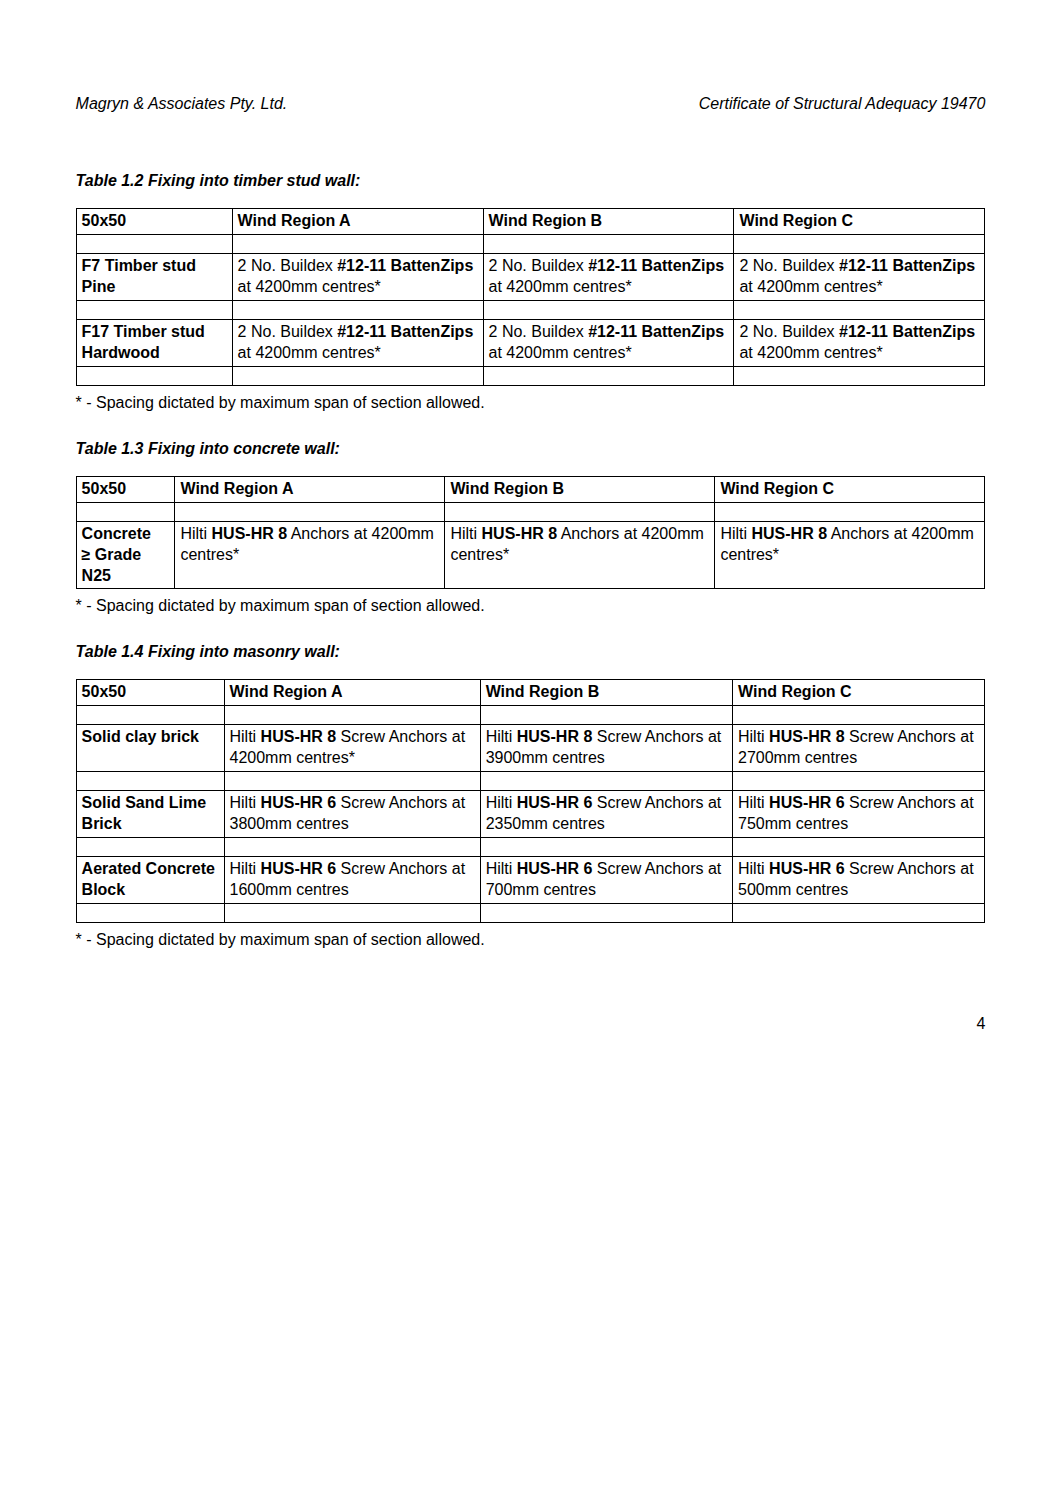Magryn & Associates Pty. Ltd. Certificate of Structural Adequacy 19470
Table 1.2 Fixing into timber stud wall:
| 50x50 | Wind Region A | Wind Region B | Wind Region C |
| --- | --- | --- | --- |
| F7 Timber stud Pine | 2 No. Buildex #12-11 BattenZips at 4200mm centres* | 2 No. Buildex #12-11 BattenZips at 4200mm centres* | 2 No. Buildex #12-11 BattenZips at 4200mm centres* |
| F17 Timber stud Hardwood | 2 No. Buildex #12-11 BattenZips at 4200mm centres* | 2 No. Buildex #12-11 BattenZips at 4200mm centres* | 2 No. Buildex #12-11 BattenZips at 4200mm centres* |
* - Spacing dictated by maximum span of section allowed.
Table 1.3 Fixing into concrete wall:
| 50x50 | Wind Region A | Wind Region B | Wind Region C |
| --- | --- | --- | --- |
| Concrete ≥ Grade N25 | Hilti HUS-HR 8 Anchors at 4200mm centres* | Hilti HUS-HR 8 Anchors at 4200mm centres* | Hilti HUS-HR 8 Anchors at 4200mm centres* |
* - Spacing dictated by maximum span of section allowed.
Table 1.4 Fixing into masonry wall:
| 50x50 | Wind Region A | Wind Region B | Wind Region C |
| --- | --- | --- | --- |
| Solid clay brick | Hilti HUS-HR 8 Screw Anchors at 4200mm centres* | Hilti HUS-HR 8 Screw Anchors at 3900mm centres | Hilti HUS-HR 8 Screw Anchors at 2700mm centres |
| Solid Sand Lime Brick | Hilti HUS-HR 6 Screw Anchors at 3800mm centres | Hilti HUS-HR 6 Screw Anchors at 2350mm centres | Hilti HUS-HR 6 Screw Anchors at 750mm centres |
| Aerated Concrete Block | Hilti HUS-HR 6 Screw Anchors at 1600mm centres | Hilti HUS-HR 6 Screw Anchors at 700mm centres | Hilti HUS-HR 6 Screw Anchors at 500mm centres |
* - Spacing dictated by maximum span of section allowed.
4